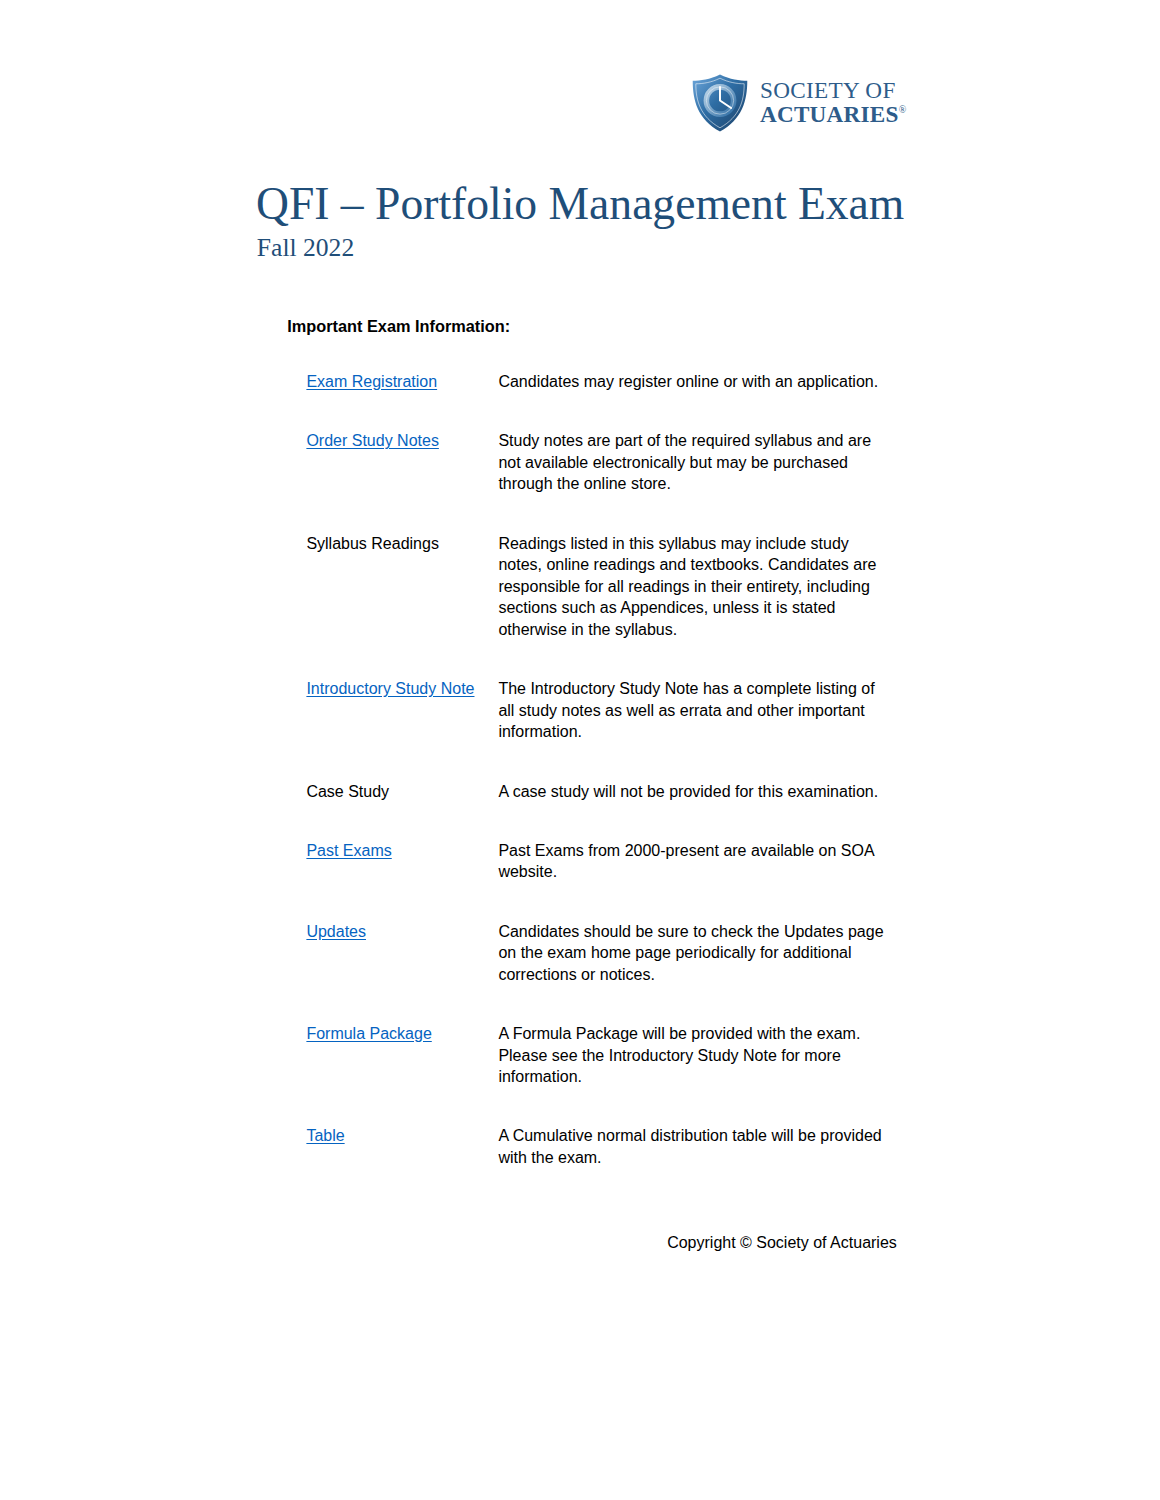Society of Actuaries®
QFI – Portfolio Management Exam
Fall 2022
Important Exam Information:
Exam Registration
Candidates may register online or with an application.
Order Study Notes
Study notes are part of the required syllabus and are not available electronically but may be purchased through the online store.
Syllabus Readings
Readings listed in this syllabus may include study notes, online readings and textbooks. Candidates are responsible for all readings in their entirety, including sections such as Appendices, unless it is stated otherwise in the syllabus.
Introductory Study Note
The Introductory Study Note has a complete listing of all study notes as well as errata and other important information.
Case Study
A case study will not be provided for this examination.
Past Exams
Past Exams from 2000-present are available on SOA website.
Updates
Candidates should be sure to check the Updates page on the exam home page periodically for additional corrections or notices.
Formula Package
A Formula Package will be provided with the exam. Please see the Introductory Study Note for more information.
Table
A Cumulative normal distribution table will be provided with the exam.
Copyright © Society of Actuaries